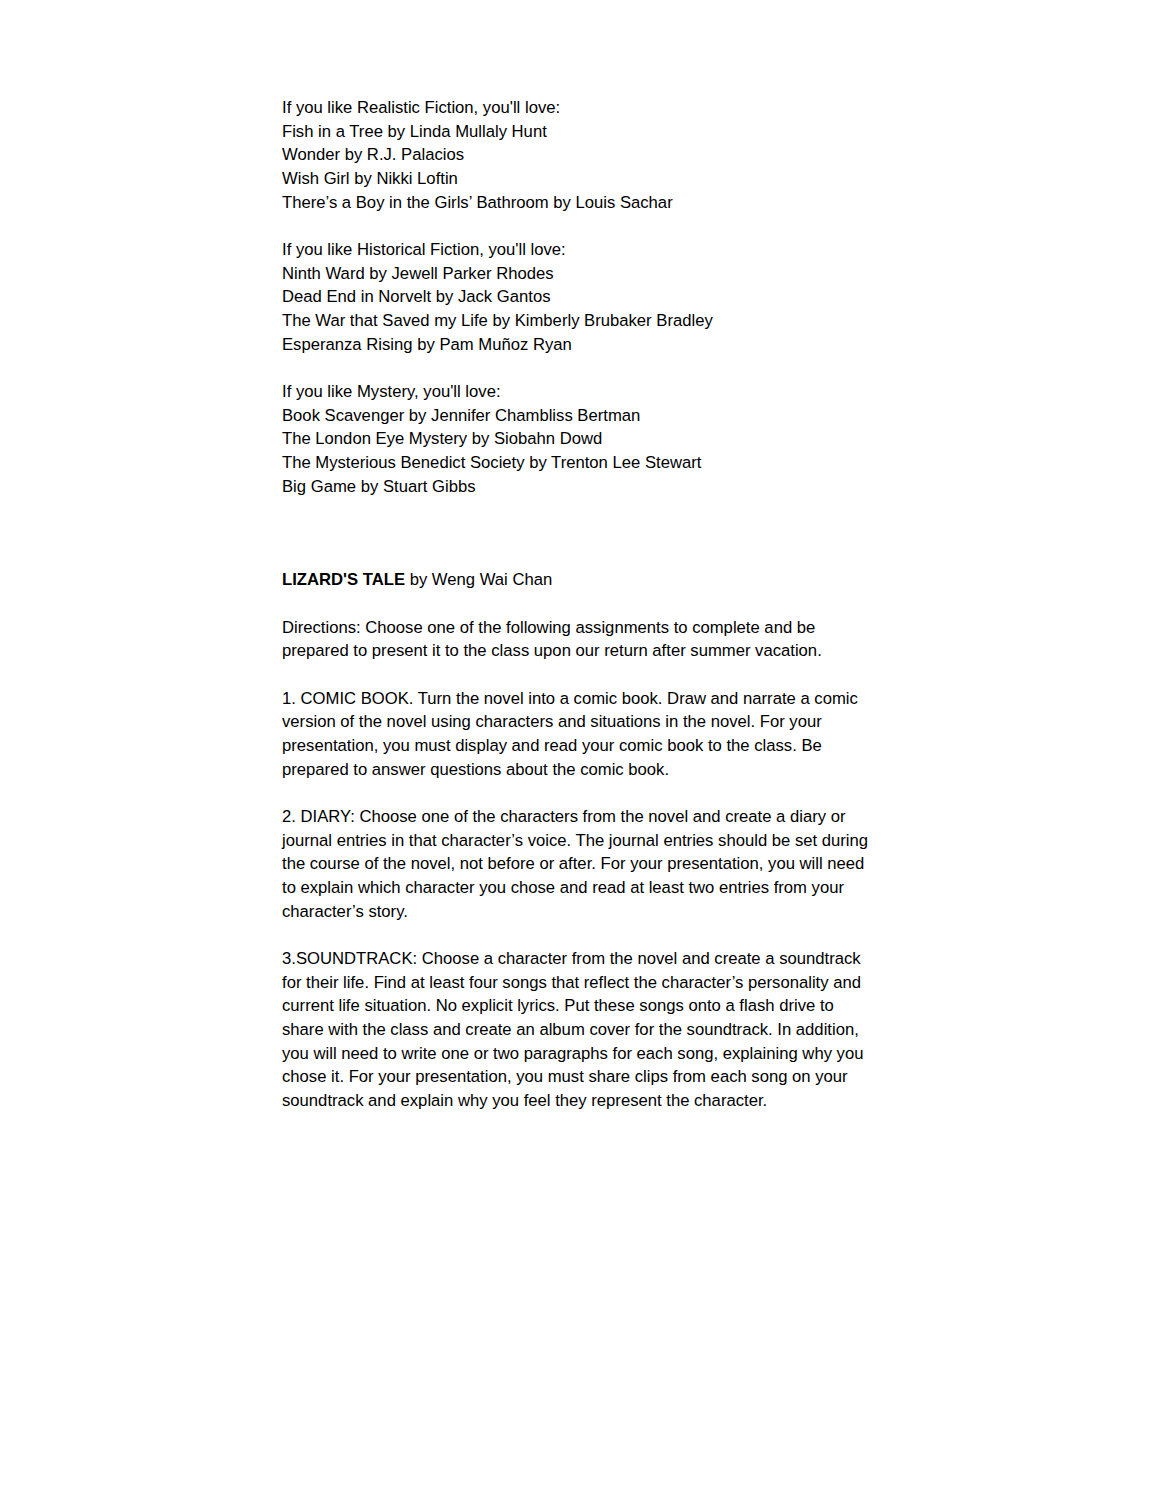If you like Realistic Fiction, you'll love:
Fish in a Tree by Linda Mullaly Hunt
Wonder by R.J. Palacios
Wish Girl by Nikki Loftin
There’s a Boy in the Girls’ Bathroom by Louis Sachar
If you like Historical Fiction, you'll love:
Ninth Ward by Jewell Parker Rhodes
Dead End in Norvelt by Jack Gantos
The War that Saved my Life by Kimberly Brubaker Bradley
Esperanza Rising by Pam Muñoz Ryan
If you like Mystery, you'll love:
Book Scavenger by Jennifer Chambliss Bertman
The London Eye Mystery by Siobahn Dowd
The Mysterious Benedict Society by Trenton Lee Stewart
Big Game by Stuart Gibbs
LIZARD'S TALE by Weng Wai Chan
Directions: Choose one of the following assignments to complete and be prepared to present it to the class upon our return after summer vacation.
1. COMIC BOOK. Turn the novel into a comic book. Draw and narrate a comic version of the novel using characters and situations in the novel. For your presentation, you must display and read your comic book to the class. Be prepared to answer questions about the comic book.
2. DIARY: Choose one of the characters from the novel and create a diary or journal entries in that character’s voice. The journal entries should be set during the course of the novel, not before or after. For your presentation, you will need to explain which character you chose and read at least two entries from your character’s story.
3.SOUNDTRACK: Choose a character from the novel and create a soundtrack for their life. Find at least four songs that reflect the character’s personality and current life situation. No explicit lyrics. Put these songs onto a flash drive to share with the class and create an album cover for the soundtrack. In addition, you will need to write one or two paragraphs for each song, explaining why you chose it. For your presentation, you must share clips from each song on your soundtrack and explain why you feel they represent the character.